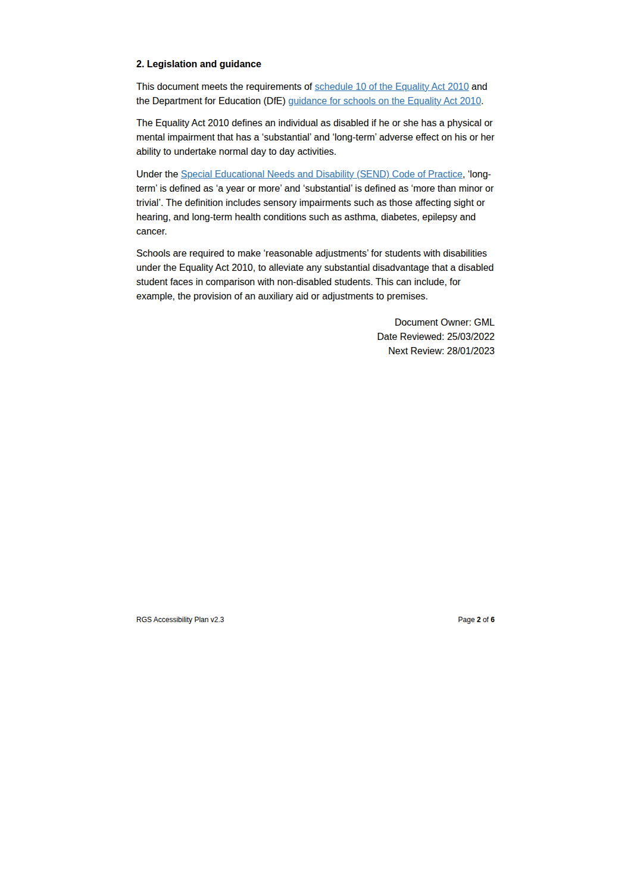2. Legislation and guidance
This document meets the requirements of schedule 10 of the Equality Act 2010 and the Department for Education (DfE) guidance for schools on the Equality Act 2010.
The Equality Act 2010 defines an individual as disabled if he or she has a physical or mental impairment that has a ‘substantial’ and ‘long-term’ adverse effect on his or her ability to undertake normal day to day activities.
Under the Special Educational Needs and Disability (SEND) Code of Practice, ‘long-term’ is defined as ‘a year or more’ and ‘substantial’ is defined as ‘more than minor or trivial’. The definition includes sensory impairments such as those affecting sight or hearing, and long-term health conditions such as asthma, diabetes, epilepsy and cancer.
Schools are required to make ‘reasonable adjustments’ for students with disabilities under the Equality Act 2010, to alleviate any substantial disadvantage that a disabled student faces in comparison with non-disabled students. This can include, for example, the provision of an auxiliary aid or adjustments to premises.
Document Owner: GML Date Reviewed: 25/03/2022 Next Review: 28/01/2023
RGS Accessibility Plan v2.3
Page 2 of 6